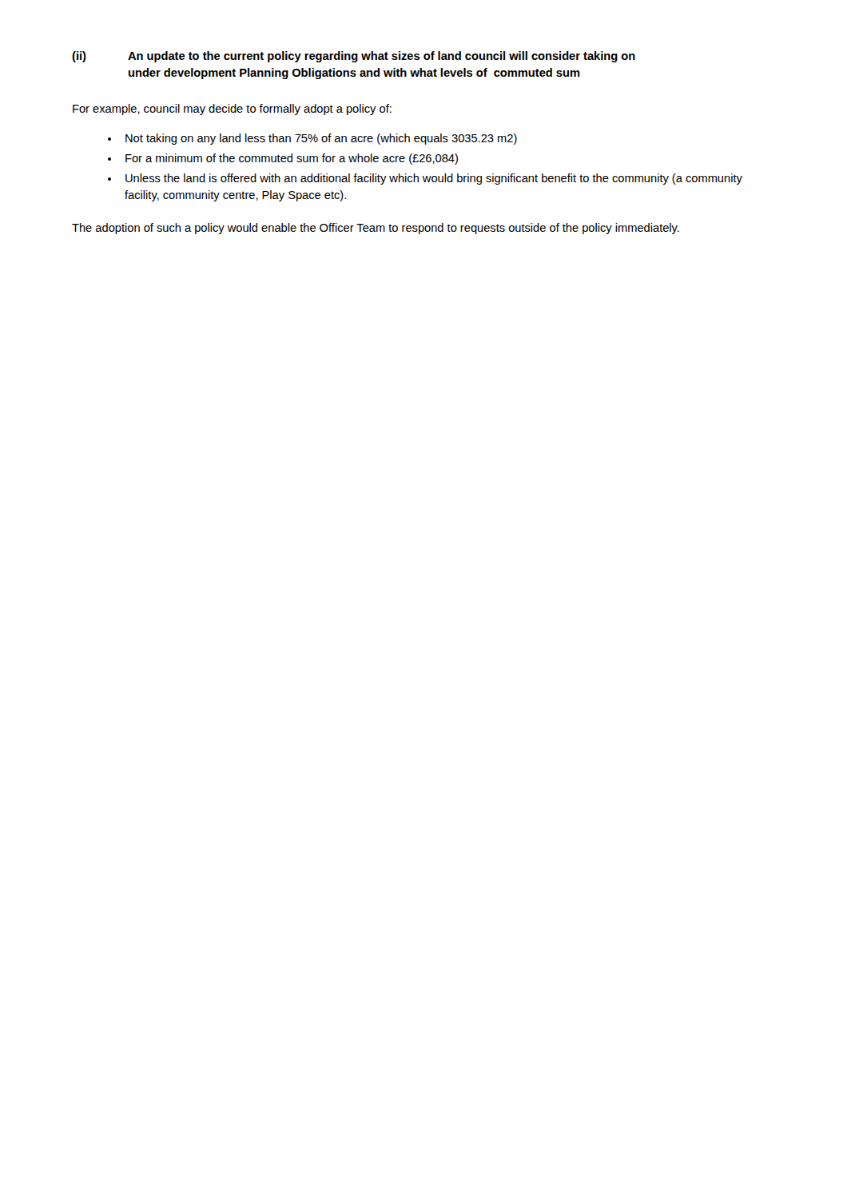(ii) An update to the current policy regarding what sizes of land council will consider taking on under development Planning Obligations and with what levels of commuted sum
For example, council may decide to formally adopt a policy of:
Not taking on any land less than 75% of an acre (which equals 3035.23 m2)
For a minimum of the commuted sum for a whole acre (£26,084)
Unless the land is offered with an additional facility which would bring significant benefit to the community (a community facility, community centre, Play Space etc).
The adoption of such a policy would enable the Officer Team to respond to requests outside of the policy immediately.